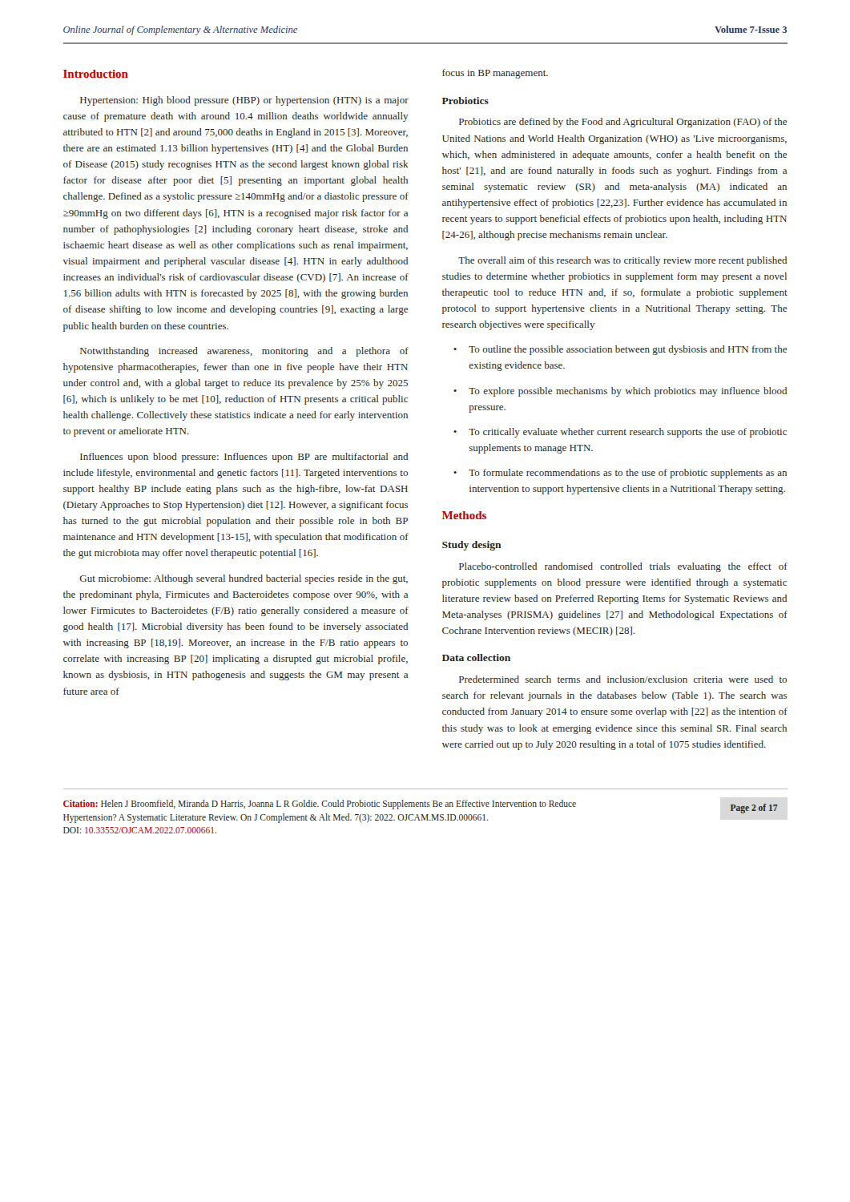Online Journal of Complementary & Alternative Medicine
Volume 7-Issue 3
Introduction
Hypertension: High blood pressure (HBP) or hypertension (HTN) is a major cause of premature death with around 10.4 million deaths worldwide annually attributed to HTN [2] and around 75,000 deaths in England in 2015 [3]. Moreover, there are an estimated 1.13 billion hypertensives (HT) [4] and the Global Burden of Disease (2015) study recognises HTN as the second largest known global risk factor for disease after poor diet [5] presenting an important global health challenge. Defined as a systolic pressure ≥140mmHg and/or a diastolic pressure of ≥90mmHg on two different days [6], HTN is a recognised major risk factor for a number of pathophysiologies [2] including coronary heart disease, stroke and ischaemic heart disease as well as other complications such as renal impairment, visual impairment and peripheral vascular disease [4]. HTN in early adulthood increases an individual's risk of cardiovascular disease (CVD) [7]. An increase of 1.56 billion adults with HTN is forecasted by 2025 [8], with the growing burden of disease shifting to low income and developing countries [9], exacting a large public health burden on these countries.
Notwithstanding increased awareness, monitoring and a plethora of hypotensive pharmacotherapies, fewer than one in five people have their HTN under control and, with a global target to reduce its prevalence by 25% by 2025 [6], which is unlikely to be met [10], reduction of HTN presents a critical public health challenge. Collectively these statistics indicate a need for early intervention to prevent or ameliorate HTN.
Influences upon blood pressure: Influences upon BP are multifactorial and include lifestyle, environmental and genetic factors [11]. Targeted interventions to support healthy BP include eating plans such as the high-fibre, low-fat DASH (Dietary Approaches to Stop Hypertension) diet [12]. However, a significant focus has turned to the gut microbial population and their possible role in both BP maintenance and HTN development [13-15], with speculation that modification of the gut microbiota may offer novel therapeutic potential [16].
Gut microbiome: Although several hundred bacterial species reside in the gut, the predominant phyla, Firmicutes and Bacteroidetes compose over 90%, with a lower Firmicutes to Bacteroidetes (F/B) ratio generally considered a measure of good health [17]. Microbial diversity has been found to be inversely associated with increasing BP [18,19]. Moreover, an increase in the F/B ratio appears to correlate with increasing BP [20] implicating a disrupted gut microbial profile, known as dysbiosis, in HTN pathogenesis and suggests the GM may present a future area of
focus in BP management.
Probiotics
Probiotics are defined by the Food and Agricultural Organization (FAO) of the United Nations and World Health Organization (WHO) as 'Live microorganisms, which, when administered in adequate amounts, confer a health benefit on the host' [21], and are found naturally in foods such as yoghurt. Findings from a seminal systematic review (SR) and meta-analysis (MA) indicated an antihypertensive effect of probiotics [22,23]. Further evidence has accumulated in recent years to support beneficial effects of probiotics upon health, including HTN [24-26], although precise mechanisms remain unclear.
The overall aim of this research was to critically review more recent published studies to determine whether probiotics in supplement form may present a novel therapeutic tool to reduce HTN and, if so, formulate a probiotic supplement protocol to support hypertensive clients in a Nutritional Therapy setting. The research objectives were specifically
To outline the possible association between gut dysbiosis and HTN from the existing evidence base.
To explore possible mechanisms by which probiotics may influence blood pressure.
To critically evaluate whether current research supports the use of probiotic supplements to manage HTN.
To formulate recommendations as to the use of probiotic supplements as an intervention to support hypertensive clients in a Nutritional Therapy setting.
Methods
Study design
Placebo-controlled randomised controlled trials evaluating the effect of probiotic supplements on blood pressure were identified through a systematic literature review based on Preferred Reporting Items for Systematic Reviews and Meta-analyses (PRISMA) guidelines [27] and Methodological Expectations of Cochrane Intervention reviews (MECIR) [28].
Data collection
Predetermined search terms and inclusion/exclusion criteria were used to search for relevant journals in the databases below (Table 1). The search was conducted from January 2014 to ensure some overlap with [22] as the intention of this study was to look at emerging evidence since this seminal SR. Final search were carried out up to July 2020 resulting in a total of 1075 studies identified.
Citation: Helen J Broomfield, Miranda D Harris, Joanna L R Goldie. Could Probiotic Supplements Be an Effective Intervention to Reduce Hypertension? A Systematic Literature Review. On J Complement & Alt Med. 7(3): 2022. OJCAM.MS.ID.000661.
DOI: 10.33552/OJCAM.2022.07.000661.
Page 2 of 17